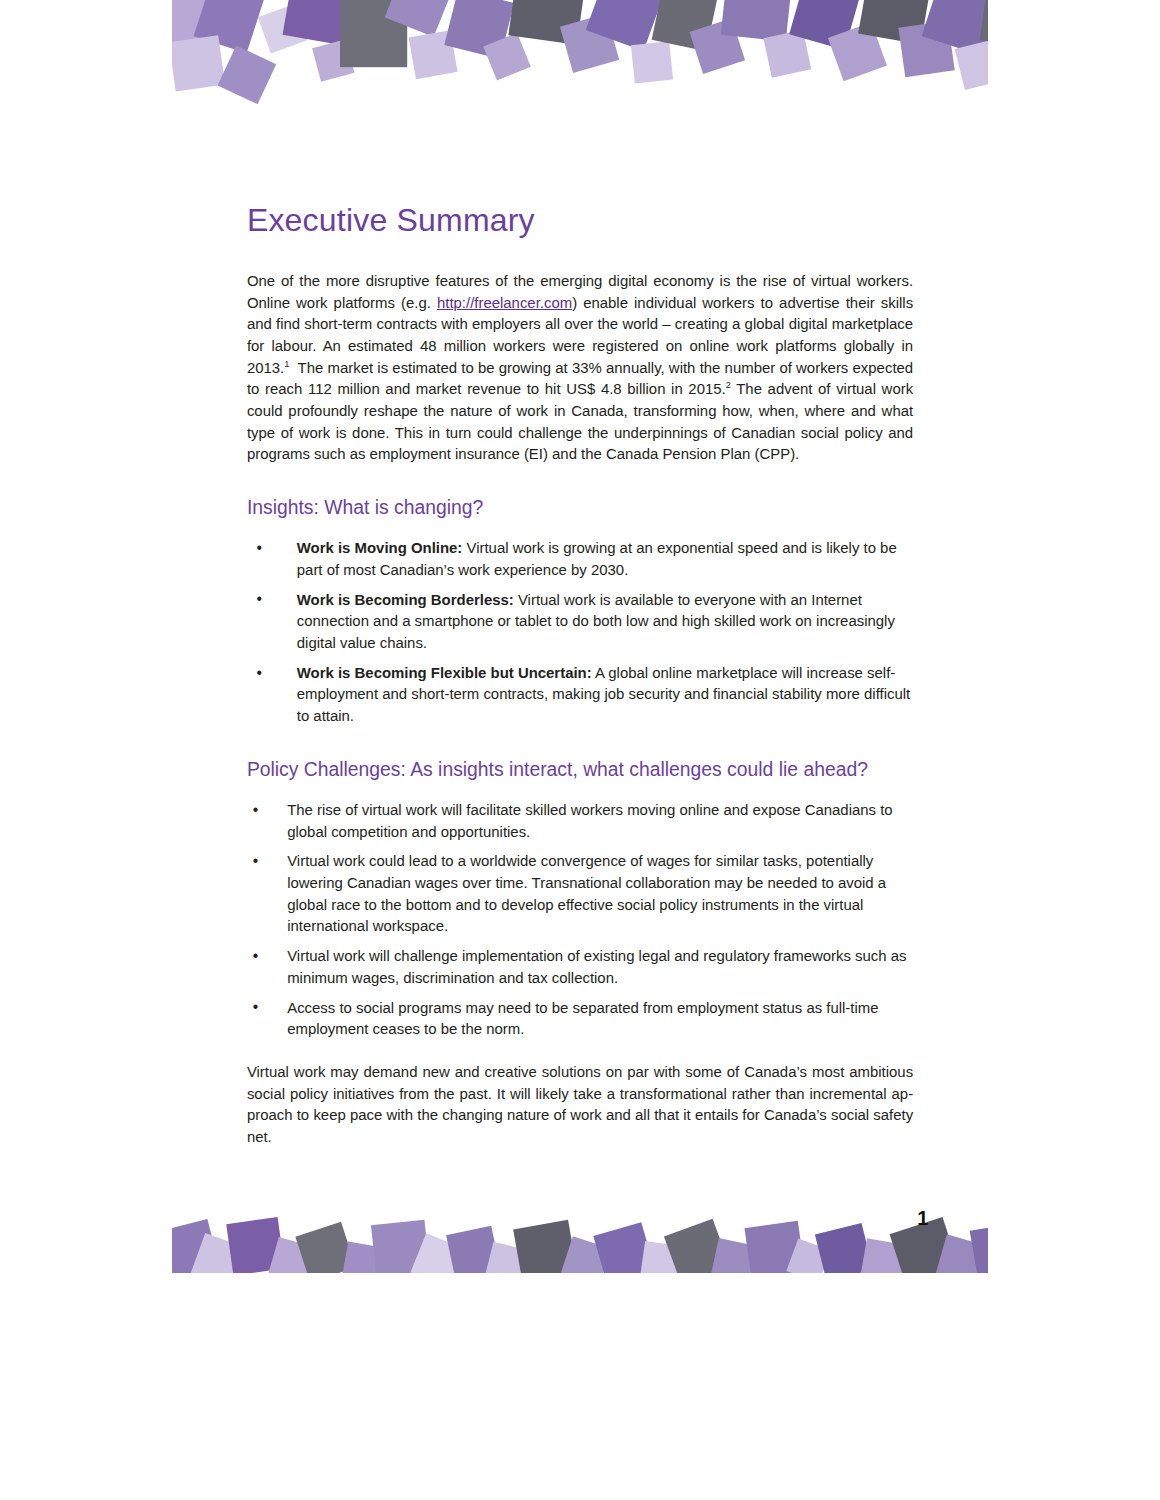Executive Summary
One of the more disruptive features of the emerging digital economy is the rise of virtual workers. Online work platforms (e.g. http://freelancer.com) enable individual workers to advertise their skills and find short-term contracts with employers all over the world – creating a global digital marketplace for labour. An estimated 48 million workers were registered on online work platforms globally in 2013.1 The market is estimated to be growing at 33% annually, with the number of workers expected to reach 112 million and market revenue to hit US$ 4.8 billion in 2015.2 The advent of virtual work could profoundly reshape the nature of work in Canada, transforming how, when, where and what type of work is done. This in turn could challenge the underpinnings of Canadian social policy and programs such as employment insurance (EI) and the Canada Pension Plan (CPP).
Insights: What is changing?
Work is Moving Online: Virtual work is growing at an exponential speed and is likely to be part of most Canadian’s work experience by 2030.
Work is Becoming Borderless: Virtual work is available to everyone with an Internet connection and a smartphone or tablet to do both low and high skilled work on increasingly digital value chains.
Work is Becoming Flexible but Uncertain: A global online marketplace will increase self-employment and short-term contracts, making job security and financial stability more difficult to attain.
Policy Challenges: As insights interact, what challenges could lie ahead?
The rise of virtual work will facilitate skilled workers moving online and expose Canadians to global competition and opportunities.
Virtual work could lead to a worldwide convergence of wages for similar tasks, potentially lowering Canadian wages over time. Transnational collaboration may be needed to avoid a global race to the bottom and to develop effective social policy instruments in the virtual international workspace.
Virtual work will challenge implementation of existing legal and regulatory frameworks such as minimum wages, discrimination and tax collection.
Access to social programs may need to be separated from employment status as full-time employment ceases to be the norm.
Virtual work may demand new and creative solutions on par with some of Canada’s most ambitious social policy initiatives from the past. It will likely take a transformational rather than incremental approach to keep pace with the changing nature of work and all that it entails for Canada’s social safety net.
1